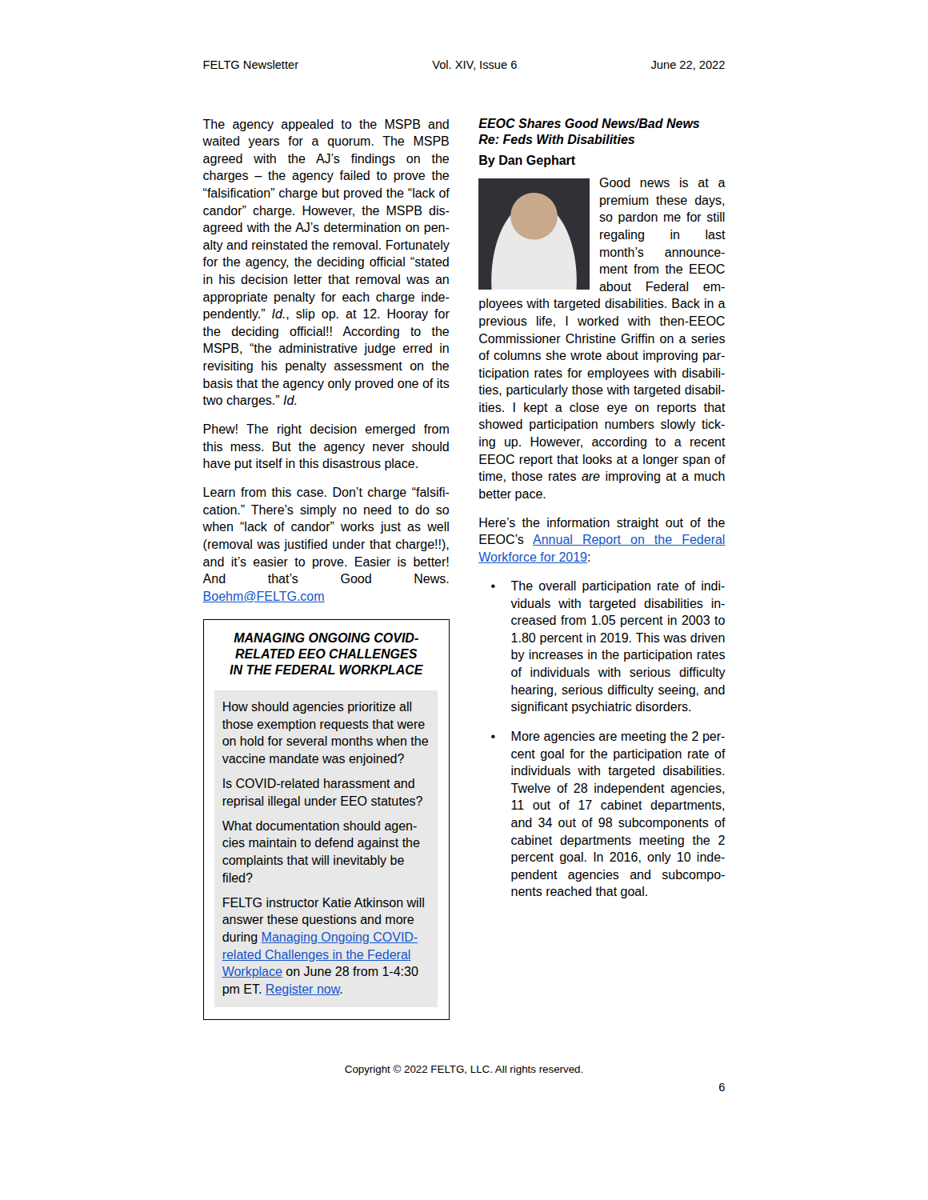FELTG Newsletter
Vol. XIV, Issue 6
June 22, 2022
The agency appealed to the MSPB and waited years for a quorum. The MSPB agreed with the AJ’s findings on the charges – the agency failed to prove the “falsification” charge but proved the “lack of candor” charge. However, the MSPB disagreed with the AJ’s determination on penalty and reinstated the removal. Fortunately for the agency, the deciding official “stated in his decision letter that removal was an appropriate penalty for each charge independently.” Id., slip op. at 12. Hooray for the deciding official!! According to the MSPB, “the administrative judge erred in revisiting his penalty assessment on the basis that the agency only proved one of its two charges.” Id.
Phew! The right decision emerged from this mess. But the agency never should have put itself in this disastrous place.
Learn from this case. Don’t charge “falsification.” There’s simply no need to do so when “lack of candor” works just as well (removal was justified under that charge!!), and it’s easier to prove. Easier is better! And that’s Good News. Boehm@FELTG.com
Managing Ongoing COVID-related EEO Challenges
in the Federal Workplace
How should agencies prioritize all those exemption requests that were on hold for several months when the vaccine mandate was enjoined?
Is COVID-related harassment and reprisal illegal under EEO statutes?
What documentation should agencies maintain to defend against the complaints that will inevitably be filed?
FELTG instructor Katie Atkinson will answer these questions and more during Managing Ongoing COVID-related Challenges in the Federal Workplace on June 28 from 1-4:30 pm ET. Register now.
EEOC Shares Good News/Bad News
Re: Feds With Disabilities
By Dan Gephart
Good news is at a premium these days, so pardon me for still regaling in last month’s announcement from the EEOC about Federal employees with targeted disabilities. Back in a previous life, I worked with then-EEOC Commissioner Christine Griffin on a series of columns she wrote about improving participation rates for employees with disabilities, particularly those with targeted disabilities. I kept a close eye on reports that showed participation numbers slowly ticking up. However, according to a recent EEOC report that looks at a longer span of time, those rates are improving at a much better pace.
Here’s the information straight out of the EEOC’s Annual Report on the Federal Workforce for 2019:
The overall participation rate of individuals with targeted disabilities increased from 1.05 percent in 2003 to 1.80 percent in 2019. This was driven by increases in the participation rates of individuals with serious difficulty hearing, serious difficulty seeing, and significant psychiatric disorders.
More agencies are meeting the 2 percent goal for the participation rate of individuals with targeted disabilities. Twelve of 28 independent agencies, 11 out of 17 cabinet departments, and 34 out of 98 subcomponents of cabinet departments meeting the 2 percent goal. In 2016, only 10 independent agencies and subcomponents reached that goal.
Copyright © 2022 FELTG, LLC. All rights reserved.
6